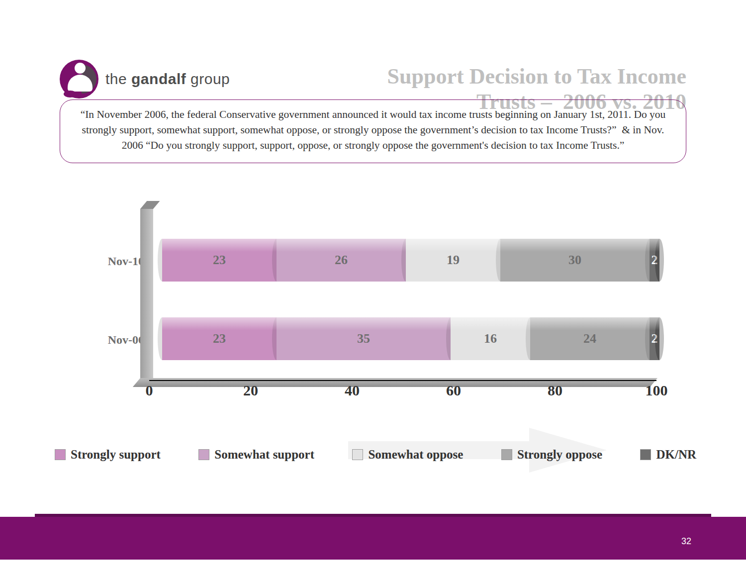the gandalf group
Support Decision to Tax Income
Trusts – 2006 vs. 2010
“In November 2006, the federal Conservative government announced it would tax income trusts beginning on January 1st, 2011. Do you strongly support, somewhat support, somewhat oppose, or strongly oppose the government’s decision to tax Income Trusts?” & in Nov. 2006 “Do you strongly support, support, oppose, or strongly oppose the government's decision to tax Income Trusts.”
Nov-10 Nov-06
23
26
19
30
2
23
35
16
24
2
0 20 40 60 80 100
Strongly support
Somewhat support
Somewhat oppose
Strongly oppose
DK/NR
32